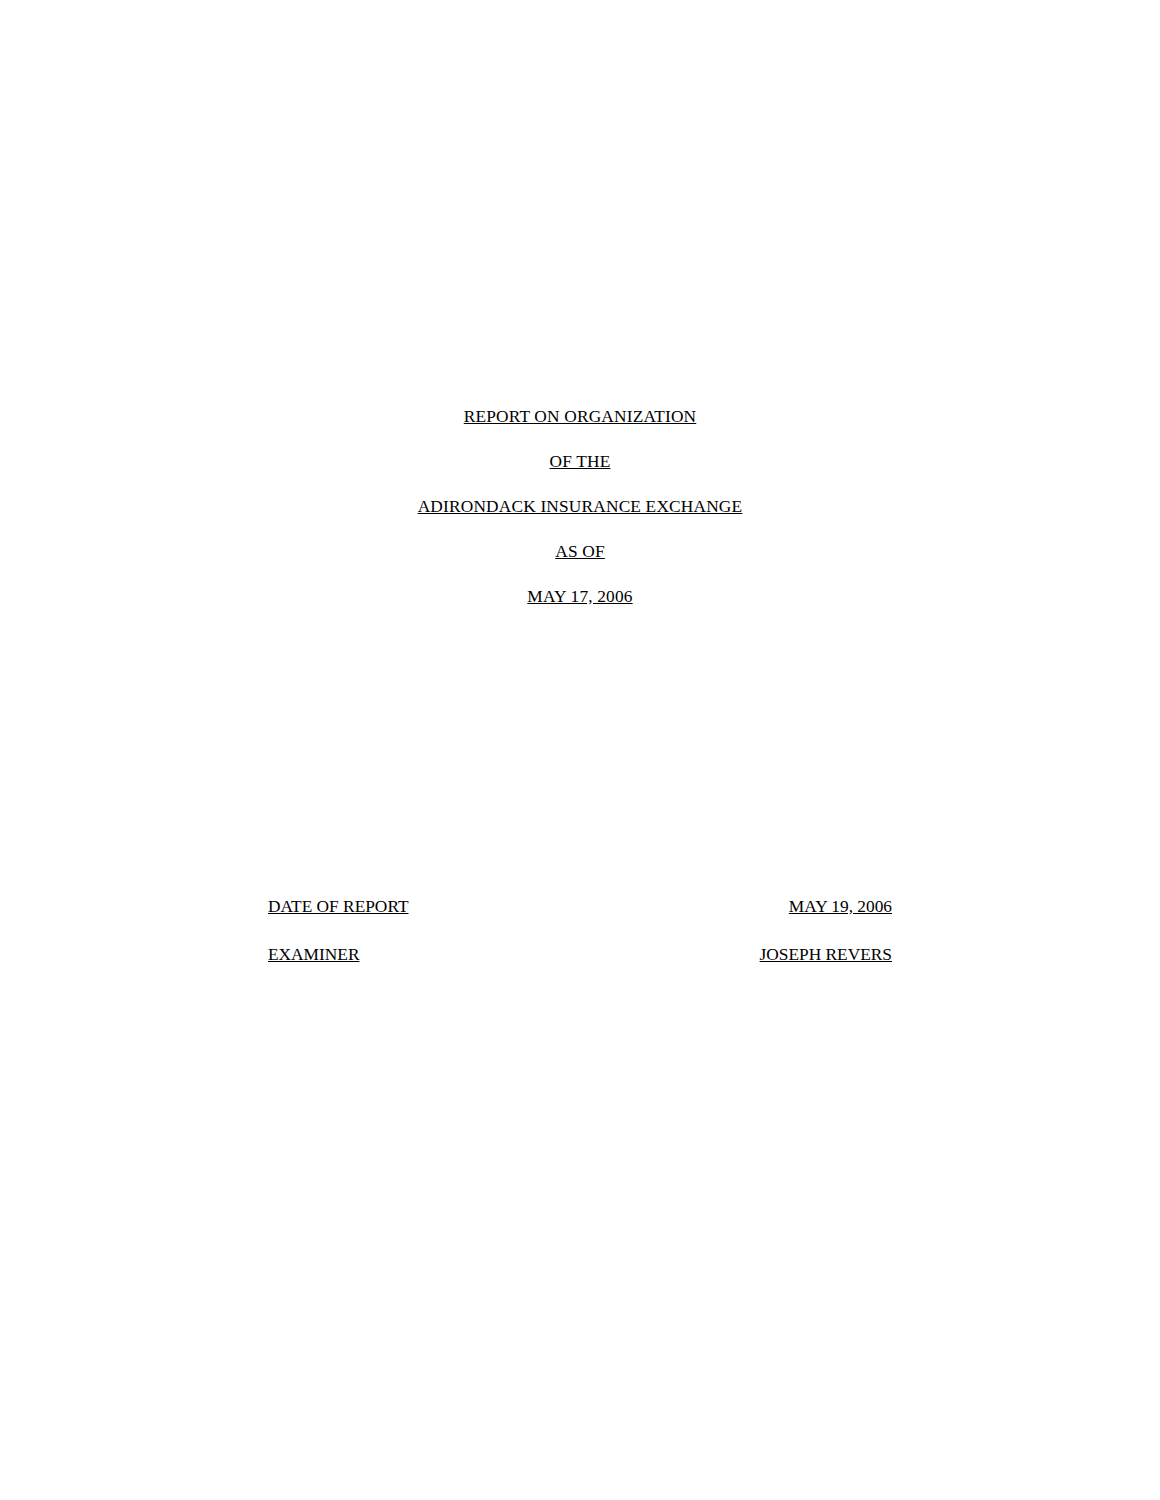REPORT ON ORGANIZATION
OF THE
ADIRONDACK INSURANCE EXCHANGE
AS OF
MAY 17, 2006
DATE OF REPORT MAY 19, 2006
EXAMINER JOSEPH REVERS